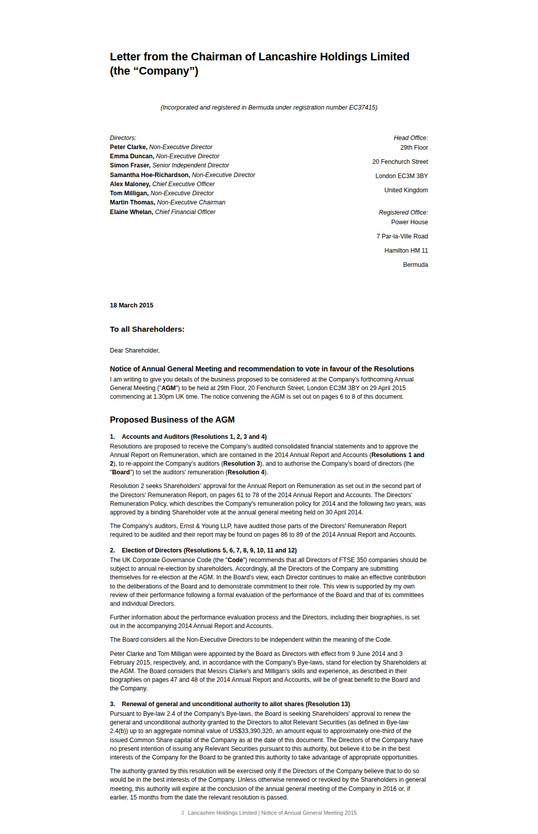Letter from the Chairman of Lancashire Holdings Limited
(the “Company”)
(Incorporated and registered in Bermuda under registration number EC37415)
Directors:
Peter Clarke, Non-Executive Director
Emma Duncan, Non-Executive Director
Simon Fraser, Senior Independent Director
Samantha Hoe-Richardson, Non-Executive Director
Alex Maloney, Chief Executive Officer
Tom Milligan, Non-Executive Director
Martin Thomas, Non-Executive Chairman
Elaine Whelan, Chief Financial Officer
Head Office:
29th Floor
20 Fenchurch Street
London EC3M 3BY
United Kingdom
Registered Office:
Power House
7 Par-la-Ville Road
Hamilton HM 11
Bermuda
18 March 2015
To all Shareholders:
Dear Shareholder,
Notice of Annual General Meeting and recommendation to vote in favour of the Resolutions
I am writing to give you details of the business proposed to be considered at the Company's forthcoming Annual General Meeting ("AGM") to be held at 29th Floor, 20 Fenchurch Street, London EC3M 3BY on 29 April 2015 commencing at 1.30pm UK time. The notice convening the AGM is set out on pages 6 to 8 of this document.
Proposed Business of the AGM
1. Accounts and Auditors (Resolutions 1, 2, 3 and 4)
Resolutions are proposed to receive the Company's audited consolidated financial statements and to approve the Annual Report on Remuneration, which are contained in the 2014 Annual Report and Accounts (Resolutions 1 and 2), to re-appoint the Company's auditors (Resolution 3), and to authorise the Company's board of directors (the "Board") to set the auditors' remuneration (Resolution 4).
Resolution 2 seeks Shareholders' approval for the Annual Report on Remuneration as set out in the second part of the Directors' Remuneration Report, on pages 61 to 78 of the 2014 Annual Report and Accounts. The Directors' Remuneration Policy, which describes the Company's remuneration policy for 2014 and the following two years, was approved by a binding Shareholder vote at the annual general meeting held on 30 April 2014.
The Company's auditors, Ernst & Young LLP, have audited those parts of the Directors' Remuneration Report required to be audited and their report may be found on pages 86 to 89 of the 2014 Annual Report and Accounts.
2. Election of Directors (Resolutions 5, 6, 7, 8, 9, 10, 11 and 12)
The UK Corporate Governance Code (the "Code") recommends that all Directors of FTSE 350 companies should be subject to annual re-election by shareholders. Accordingly, all the Directors of the Company are submitting themselves for re-election at the AGM. In the Board's view, each Director continues to make an effective contribution to the deliberations of the Board and to demonstrate commitment to their role. This view is supported by my own review of their performance following a formal evaluation of the performance of the Board and that of its committees and individual Directors.
Further information about the performance evaluation process and the Directors, including their biographies, is set out in the accompanying 2014 Annual Report and Accounts.
The Board considers all the Non-Executive Directors to be independent within the meaning of the Code.
Peter Clarke and Tom Milligan were appointed by the Board as Directors with effect from 9 June 2014 and 3 February 2015, respectively, and, in accordance with the Company's Bye-laws, stand for election by Shareholders at the AGM. The Board considers that Messrs Clarke's and Milligan's skills and experience, as described in their biographies on pages 47 and 48 of the 2014 Annual Report and Accounts, will be of great benefit to the Board and the Company.
3. Renewal of general and unconditional authority to allot shares (Resolution 13)
Pursuant to Bye-law 2.4 of the Company's Bye-laws, the Board is seeking Shareholders' approval to renew the general and unconditional authority granted to the Directors to allot Relevant Securities (as defined in Bye-law 2.4(b)) up to an aggregate nominal value of US$33,390,320, an amount equal to approximately one-third of the issued Common Share capital of the Company as at the date of this document. The Directors of the Company have no present intention of issuing any Relevant Securities pursuant to this authority, but believe it to be in the best interests of the Company for the Board to be granted this authority to take advantage of appropriate opportunities.
The authority granted by this resolution will be exercised only if the Directors of the Company believe that to do so would be in the best interests of the Company. Unless otherwise renewed or revoked by the Shareholders in general meeting, this authority will expire at the conclusion of the annual general meeting of the Company in 2016 or, if earlier, 15 months from the date the relevant resolution is passed.
3 Lancashire Holdings Limited | Notice of Annual General Meeting 2015